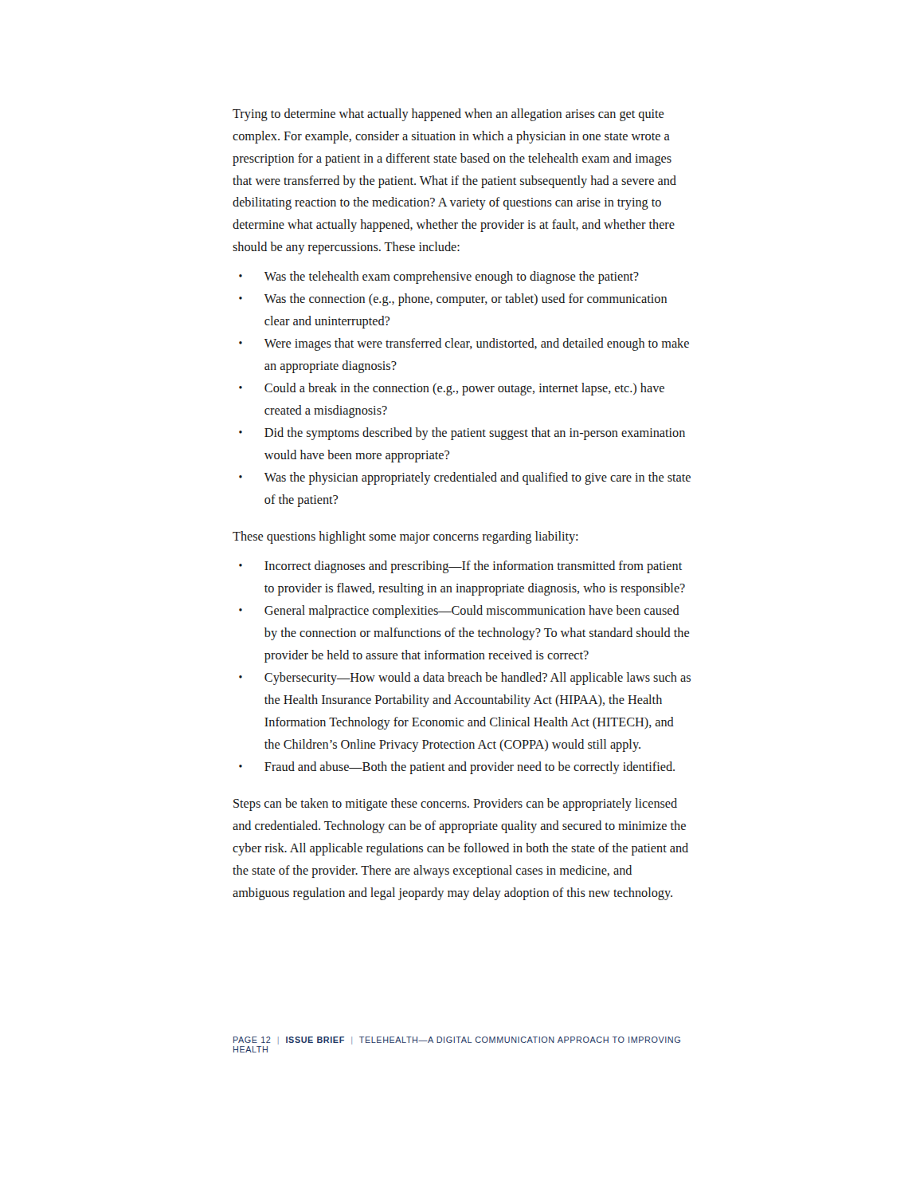Trying to determine what actually happened when an allegation arises can get quite complex. For example, consider a situation in which a physician in one state wrote a prescription for a patient in a different state based on the telehealth exam and images that were transferred by the patient. What if the patient subsequently had a severe and debilitating reaction to the medication? A variety of questions can arise in trying to determine what actually happened, whether the provider is at fault, and whether there should be any repercussions. These include:
Was the telehealth exam comprehensive enough to diagnose the patient?
Was the connection (e.g., phone, computer, or tablet) used for communication clear and uninterrupted?
Were images that were transferred clear, undistorted, and detailed enough to make an appropriate diagnosis?
Could a break in the connection (e.g., power outage, internet lapse, etc.) have created a misdiagnosis?
Did the symptoms described by the patient suggest that an in-person examination would have been more appropriate?
Was the physician appropriately credentialed and qualified to give care in the state of the patient?
These questions highlight some major concerns regarding liability:
Incorrect diagnoses and prescribing—If the information transmitted from patient to provider is flawed, resulting in an inappropriate diagnosis, who is responsible?
General malpractice complexities—Could miscommunication have been caused by the connection or malfunctions of the technology? To what standard should the provider be held to assure that information received is correct?
Cybersecurity—How would a data breach be handled? All applicable laws such as the Health Insurance Portability and Accountability Act (HIPAA), the Health Information Technology for Economic and Clinical Health Act (HITECH), and the Children’s Online Privacy Protection Act (COPPA) would still apply.
Fraud and abuse—Both the patient and provider need to be correctly identified.
Steps can be taken to mitigate these concerns. Providers can be appropriately licensed and credentialed. Technology can be of appropriate quality and secured to minimize the cyber risk. All applicable regulations can be followed in both the state of the patient and the state of the provider. There are always exceptional cases in medicine, and ambiguous regulation and legal jeopardy may delay adoption of this new technology.
Page 12 | Issue Brief | Telehealth—A Digital Communication Approach to Improving Health